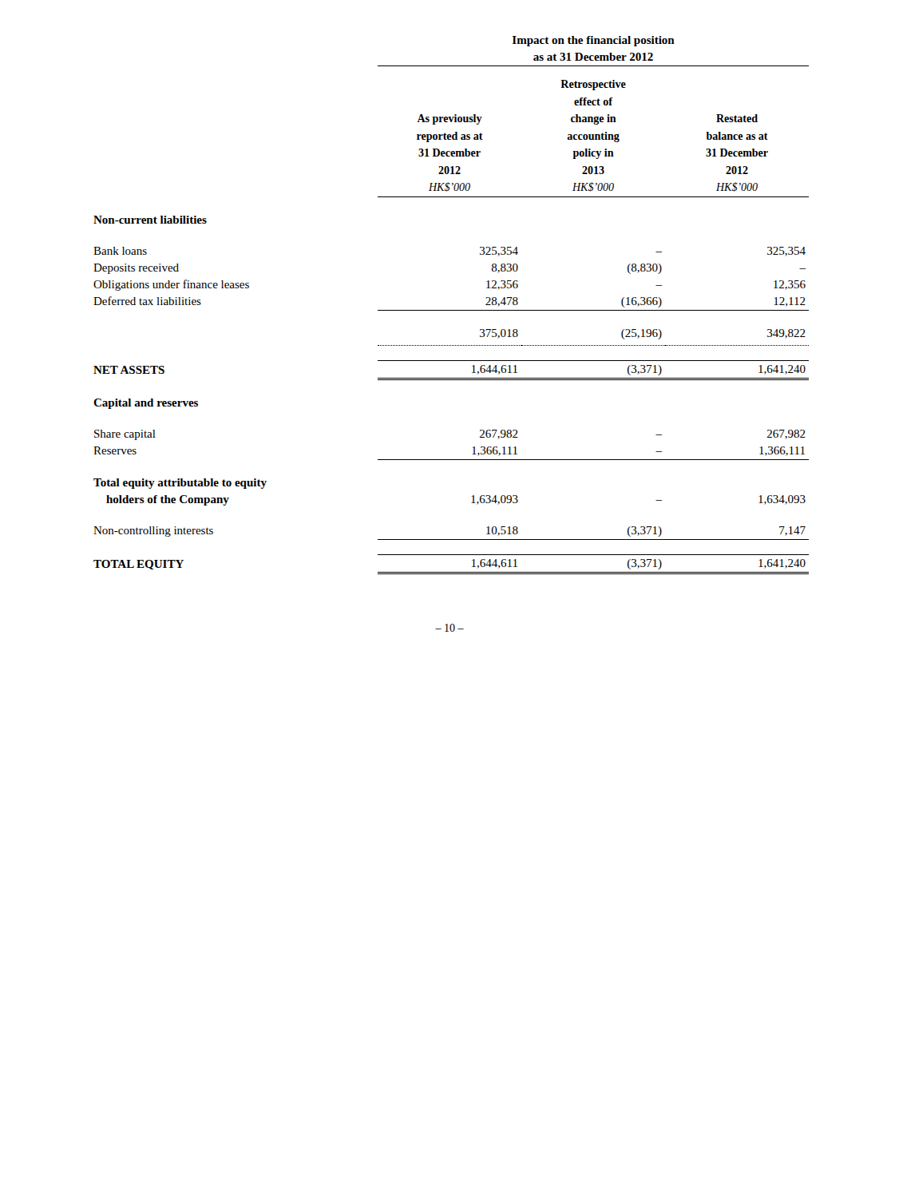| | Impact on the financial position |
| | as at 31 December 2012 |
| | | Retrospective | |
| | | effect of | |
| | As previously | change in | Restated |
| | reported as at | accounting | balance as at |
| | 31 December | policy in | 31 December |
| | 2012 | 2013 | 2012 |
| | HK$’000 | HK$’000 | HK$’000 |
| Non-current liabilities | | | |
| Bank loans | 325,354 | – | 325,354 |
| Deposits received | 8,830 | (8,830) | – |
| Obligations under finance leases | 12,356 | – | 12,356 |
| Deferred tax liabilities | 28,478 | (16,366) | 12,112 |
| | 375,018 | (25,196) | 349,822 |
| NET ASSETS | 1,644,611 | (3,371) | 1,641,240 |
| Capital and reserves | | | |
| Share capital | 267,982 | – | 267,982 |
| Reserves | 1,366,111 | – | 1,366,111 |
| Total equity attributable to equity | | | |
| holders of the Company | 1,634,093 | – | 1,634,093 |
| Non-controlling interests | 10,518 | (3,371) | 7,147 |
| TOTAL EQUITY | 1,644,611 | (3,371) | 1,641,240 |
– 10 –